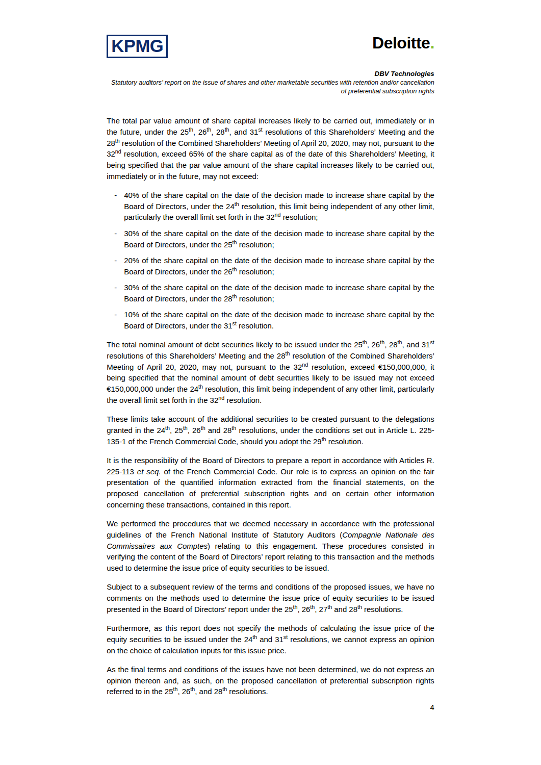KPMG
Deloitte.
DBV Technologies Statutory auditors’ report on the issue of shares and other marketable securities with retention and/or cancellation of preferential subscription rights
The total par value amount of share capital increases likely to be carried out, immediately or in the future, under the 25th, 26th, 28th, and 31st resolutions of this Shareholders’ Meeting and the 28th resolution of the Combined Shareholders’ Meeting of April 20, 2020, may not, pursuant to the 32nd resolution, exceed 65% of the share capital as of the date of this Shareholders’ Meeting, it being specified that the par value amount of the share capital increases likely to be carried out, immediately or in the future, may not exceed:
40% of the share capital on the date of the decision made to increase share capital by the Board of Directors, under the 24th resolution, this limit being independent of any other limit, particularly the overall limit set forth in the 32nd resolution;
30% of the share capital on the date of the decision made to increase share capital by the Board of Directors, under the 25th resolution;
20% of the share capital on the date of the decision made to increase share capital by the Board of Directors, under the 26th resolution;
30% of the share capital on the date of the decision made to increase share capital by the Board of Directors, under the 28th resolution;
10% of the share capital on the date of the decision made to increase share capital by the Board of Directors, under the 31st resolution.
The total nominal amount of debt securities likely to be issued under the 25th, 26th, 28th, and 31st resolutions of this Shareholders’ Meeting and the 28th resolution of the Combined Shareholders’ Meeting of April 20, 2020, may not, pursuant to the 32nd resolution, exceed €150,000,000, it being specified that the nominal amount of debt securities likely to be issued may not exceed €150,000,000 under the 24th resolution, this limit being independent of any other limit, particularly the overall limit set forth in the 32nd resolution.
These limits take account of the additional securities to be created pursuant to the delegations granted in the 24th, 25th, 26th and 28th resolutions, under the conditions set out in Article L. 225-135-1 of the French Commercial Code, should you adopt the 29th resolution.
It is the responsibility of the Board of Directors to prepare a report in accordance with Articles R. 225-113 et seq. of the French Commercial Code. Our role is to express an opinion on the fair presentation of the quantified information extracted from the financial statements, on the proposed cancellation of preferential subscription rights and on certain other information concerning these transactions, contained in this report.
We performed the procedures that we deemed necessary in accordance with the professional guidelines of the French National Institute of Statutory Auditors (Compagnie Nationale des Commissaires aux Comptes) relating to this engagement. These procedures consisted in verifying the content of the Board of Directors’ report relating to this transaction and the methods used to determine the issue price of equity securities to be issued.
Subject to a subsequent review of the terms and conditions of the proposed issues, we have no comments on the methods used to determine the issue price of equity securities to be issued presented in the Board of Directors’ report under the 25th, 26th, 27th and 28th resolutions.
Furthermore, as this report does not specify the methods of calculating the issue price of the equity securities to be issued under the 24th and 31st resolutions, we cannot express an opinion on the choice of calculation inputs for this issue price.
As the final terms and conditions of the issues have not been determined, we do not express an opinion thereon and, as such, on the proposed cancellation of preferential subscription rights referred to in the 25th, 26th, and 28th resolutions.
4